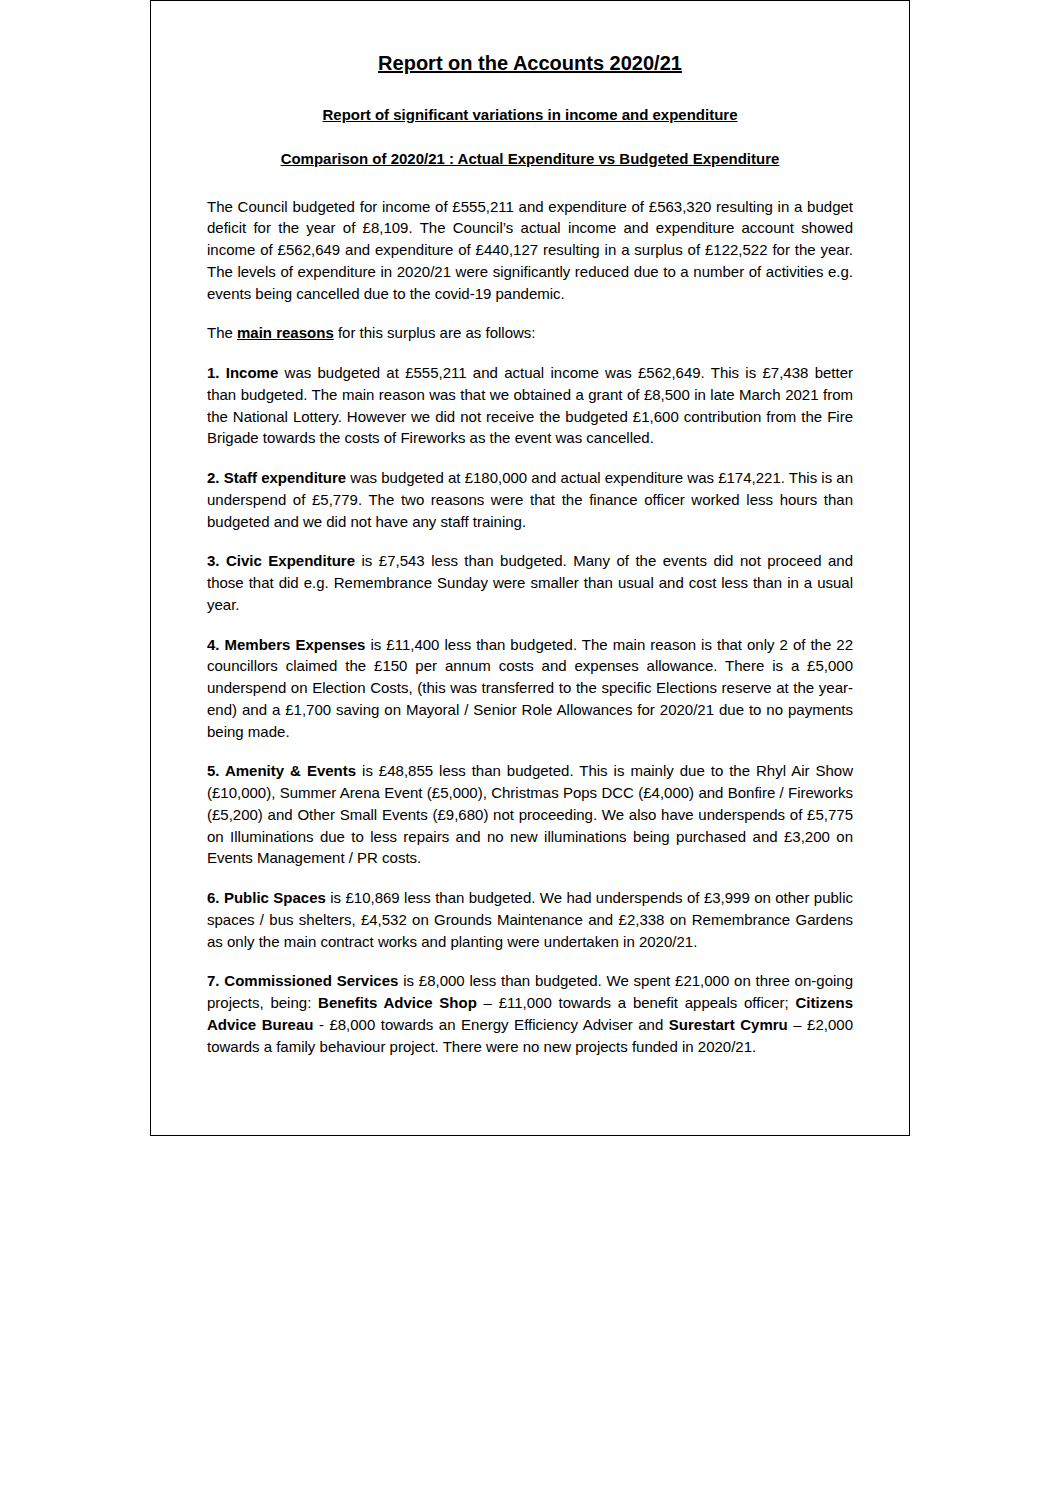Report on the Accounts 2020/21
Report of significant variations in income and expenditure
Comparison of 2020/21 : Actual Expenditure vs Budgeted Expenditure
The Council budgeted for income of £555,211 and expenditure of £563,320 resulting in a budget deficit for the year of £8,109. The Council’s actual income and expenditure account showed income of £562,649 and expenditure of £440,127 resulting in a surplus of £122,522 for the year. The levels of expenditure in 2020/21 were significantly reduced due to a number of activities e.g. events being cancelled due to the covid-19 pandemic.
The main reasons for this surplus are as follows:
1. Income was budgeted at £555,211 and actual income was £562,649. This is £7,438 better than budgeted. The main reason was that we obtained a grant of £8,500 in late March 2021 from the National Lottery. However we did not receive the budgeted £1,600 contribution from the Fire Brigade towards the costs of Fireworks as the event was cancelled.
2. Staff expenditure was budgeted at £180,000 and actual expenditure was £174,221. This is an underspend of £5,779. The two reasons were that the finance officer worked less hours than budgeted and we did not have any staff training.
3. Civic Expenditure is £7,543 less than budgeted. Many of the events did not proceed and those that did e.g. Remembrance Sunday were smaller than usual and cost less than in a usual year.
4. Members Expenses is £11,400 less than budgeted. The main reason is that only 2 of the 22 councillors claimed the £150 per annum costs and expenses allowance. There is a £5,000 underspend on Election Costs, (this was transferred to the specific Elections reserve at the year-end) and a £1,700 saving on Mayoral / Senior Role Allowances for 2020/21 due to no payments being made.
5. Amenity & Events is £48,855 less than budgeted. This is mainly due to the Rhyl Air Show (£10,000), Summer Arena Event (£5,000), Christmas Pops DCC (£4,000) and Bonfire / Fireworks (£5,200) and Other Small Events (£9,680) not proceeding. We also have underspends of £5,775 on Illuminations due to less repairs and no new illuminations being purchased and £3,200 on Events Management / PR costs.
6. Public Spaces is £10,869 less than budgeted. We had underspends of £3,999 on other public spaces / bus shelters, £4,532 on Grounds Maintenance and £2,338 on Remembrance Gardens as only the main contract works and planting were undertaken in 2020/21.
7. Commissioned Services is £8,000 less than budgeted. We spent £21,000 on three on-going projects, being: Benefits Advice Shop – £11,000 towards a benefit appeals officer; Citizens Advice Bureau - £8,000 towards an Energy Efficiency Adviser and Surestart Cymru – £2,000 towards a family behaviour project. There were no new projects funded in 2020/21.